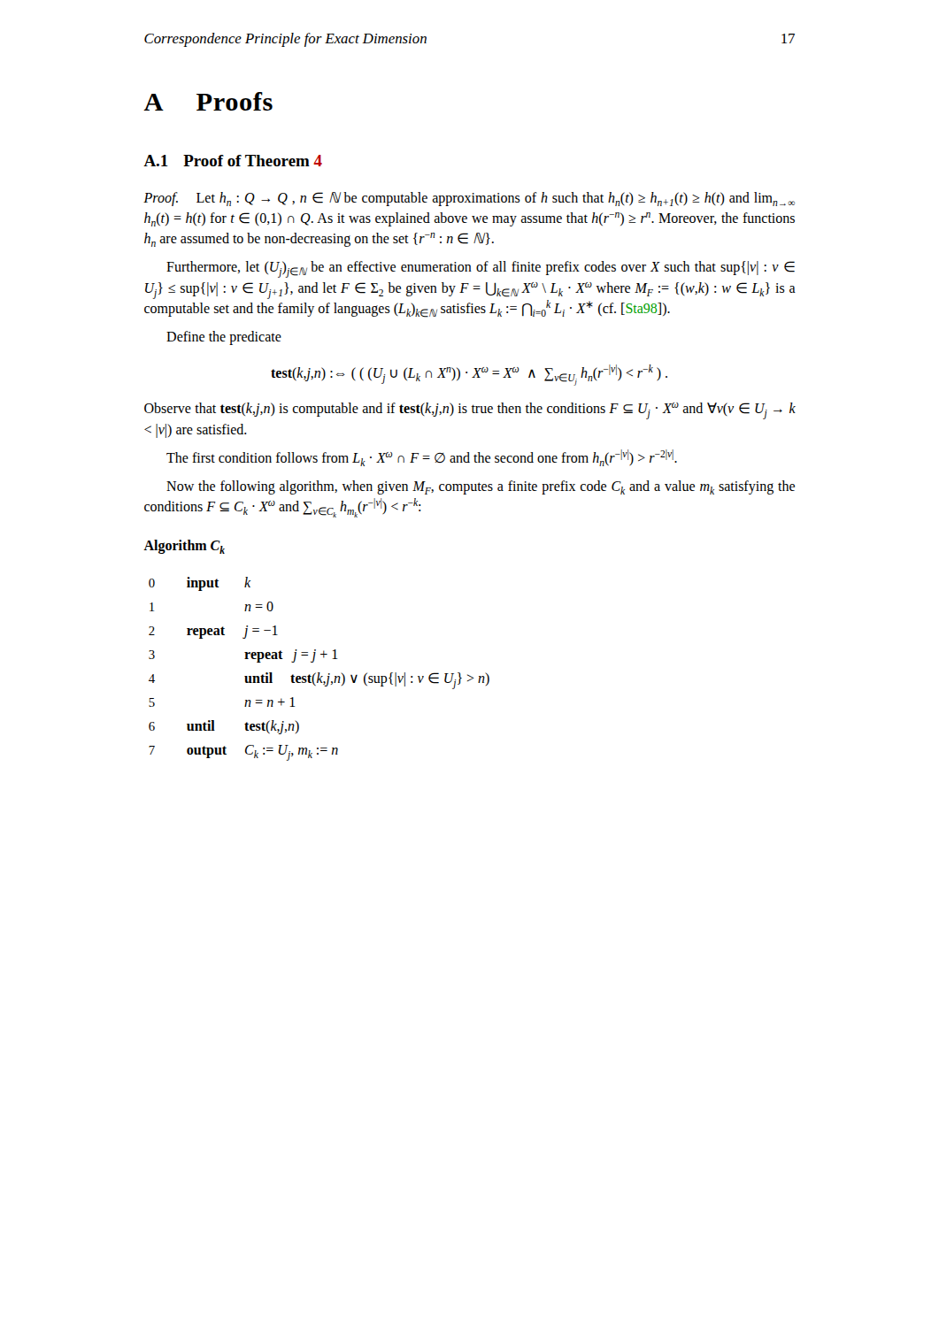Correspondence Principle for Exact Dimension 17
AProofs
A.1 Proof of Theorem 4
Proof. Let hn : Q → Q , n ∈ ℕ be computable approximations of h such that hn(t) ≥ hn+1(t) ≥ h(t) and limn→∞ hn(t) = h(t) for t ∈ (0,1) ∩ Q. As it was explained above we may assume that h(r−n) ≥ rn. Moreover, the functions hn are assumed to be non-decreasing on the set {r−n : n ∈ ℕ}.
Furthermore, let (Uj)j∈ℕ be an effective enumeration of all finite prefix codes over X such that sup{|v| : v ∈ Uj} ≤ sup{|v| : v ∈ Uj+1}, and let F ∈ Σ2 be given by F = ⋃k∈ℕ Xω \ Lk · Xω where MF := {(w,k) : w ∈ Lk} is a computable set and the family of languages (Lk)k∈ℕ satisfies Lk := ⋂i=0k Li · X∗ (cf. [Sta98]).
Define the predicate
test(k,j,n) :⇔ ( ( (Uj ∪ (Lk ∩ Xn)) · Xω = Xω ∧ ∑v∈Uj hn(r−|v|) < r−k ) .
Observe that test(k,j,n) is computable and if test(k,j,n) is true then the conditions F ⊆ Uj · Xω and ∀v(v ∈ Uj → k < |v|) are satisfied.
The first condition follows from Lk · Xω ∩ F = ∅ and the second one from hn(r−|v|) > r−2|v|.
Now the following algorithm, when given MF, computes a finite prefix code Ck and a value mk satisfying the conditions F ⊆ Ck · Xω and ∑v∈Ck hmk(r−|v|) < r−k:
Algorithm Ck
| 0 | input | k |
| 1 | | n = 0 |
| 2 | repeat | j = −1 |
| 3 | | repeat j = j + 1 |
| 4 | | until test ( k , j , n ) ∨ (sup{/ v / : v ∈ U j } > n ) |
| 5 | | n = n + 1 |
| 6 | until | test ( k , j , n ) |
| 7 | output | C k := U j , m k := n |